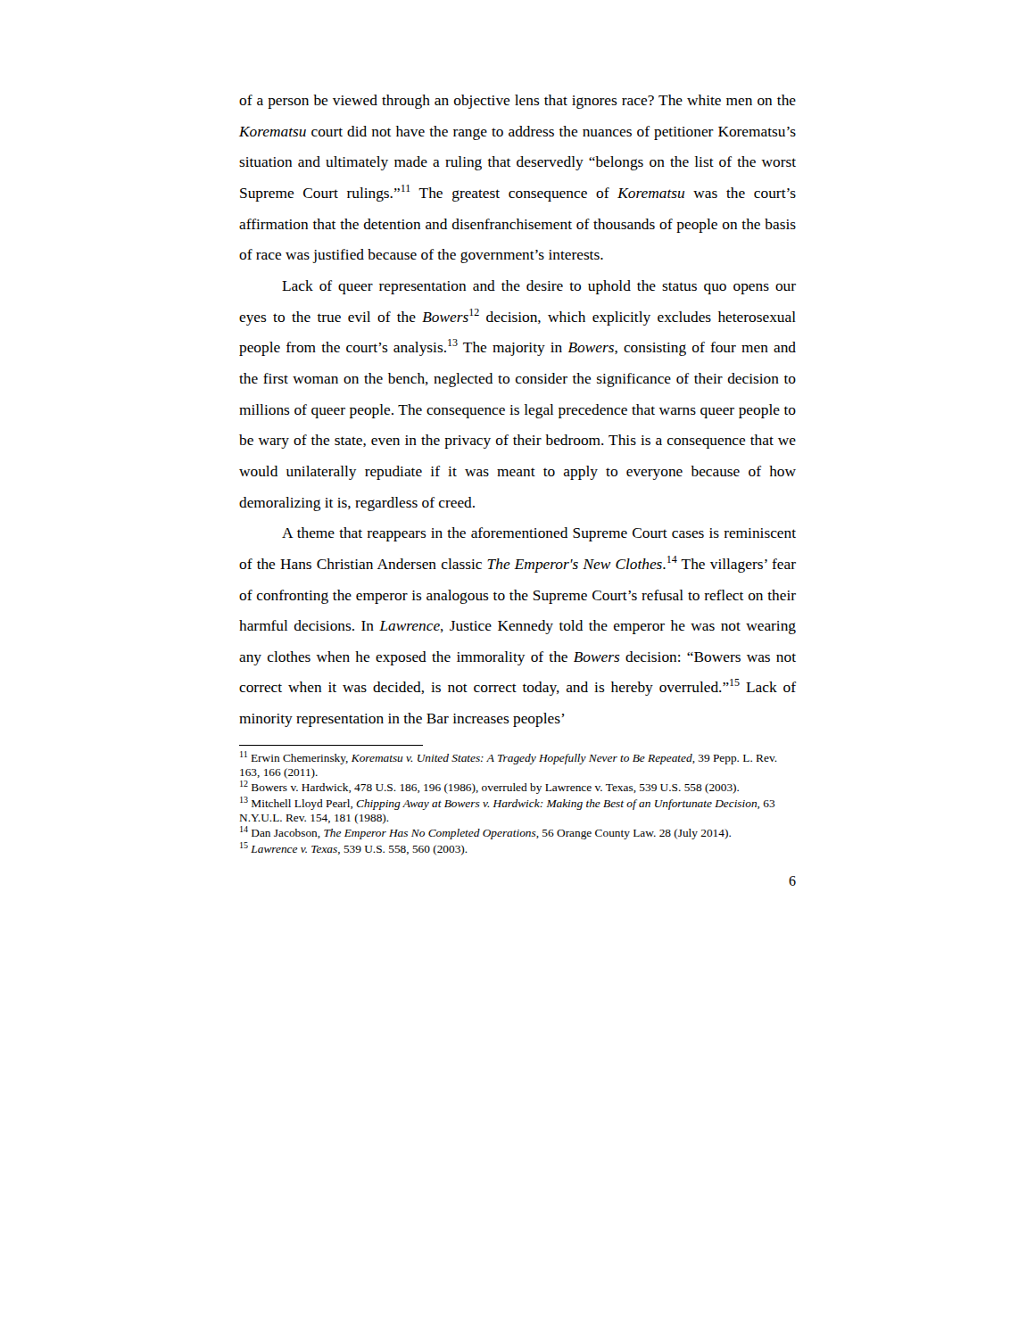of a person be viewed through an objective lens that ignores race? The white men on the Korematsu court did not have the range to address the nuances of petitioner Korematsu’s situation and ultimately made a ruling that deservedly “belongs on the list of the worst Supreme Court rulings.”11 The greatest consequence of Korematsu was the court’s affirmation that the detention and disenfranchisement of thousands of people on the basis of race was justified because of the government’s interests.
Lack of queer representation and the desire to uphold the status quo opens our eyes to the true evil of the Bowers12 decision, which explicitly excludes heterosexual people from the court’s analysis.13 The majority in Bowers, consisting of four men and the first woman on the bench, neglected to consider the significance of their decision to millions of queer people. The consequence is legal precedence that warns queer people to be wary of the state, even in the privacy of their bedroom. This is a consequence that we would unilaterally repudiate if it was meant to apply to everyone because of how demoralizing it is, regardless of creed.
A theme that reappears in the aforementioned Supreme Court cases is reminiscent of the Hans Christian Andersen classic The Emperor's New Clothes.14 The villagers’ fear of confronting the emperor is analogous to the Supreme Court’s refusal to reflect on their harmful decisions. In Lawrence, Justice Kennedy told the emperor he was not wearing any clothes when he exposed the immorality of the Bowers decision: “Bowers was not correct when it was decided, is not correct today, and is hereby overruled.”15 Lack of minority representation in the Bar increases peoples’
11 Erwin Chemerinsky, Korematsu v. United States: A Tragedy Hopefully Never to Be Repeated, 39 Pepp. L. Rev. 163, 166 (2011).
12 Bowers v. Hardwick, 478 U.S. 186, 196 (1986), overruled by Lawrence v. Texas, 539 U.S. 558 (2003).
13 Mitchell Lloyd Pearl, Chipping Away at Bowers v. Hardwick: Making the Best of an Unfortunate Decision, 63 N.Y.U.L. Rev. 154, 181 (1988).
14 Dan Jacobson, The Emperor Has No Completed Operations, 56 Orange County Law. 28 (July 2014).
15 Lawrence v. Texas, 539 U.S. 558, 560 (2003).
6